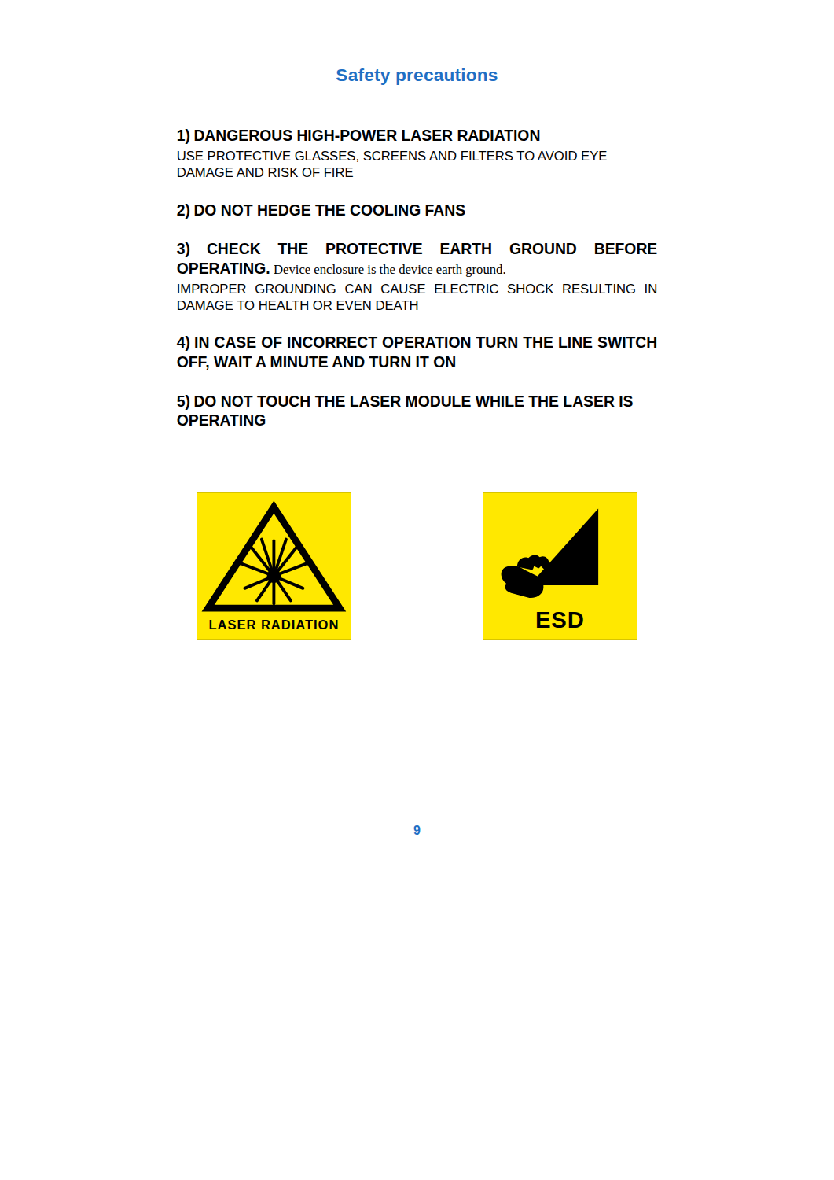Safety precautions
1) Dangerous high-power laser radiation Use protective glasses, screens and filters to avoid eye damage and risk of fire
2) Do not hedge the cooling fans
3) Check the protective earth ground before operating. Device enclosure is the device earth ground. Improper grounding can cause electric shock resulting in damage to health or even death
4) In case of incorrect operation turn the line switch off, wait a minute and turn it on
5) Do not touch the laser module while the laser is operating
LASER RADIATION
ESD
9